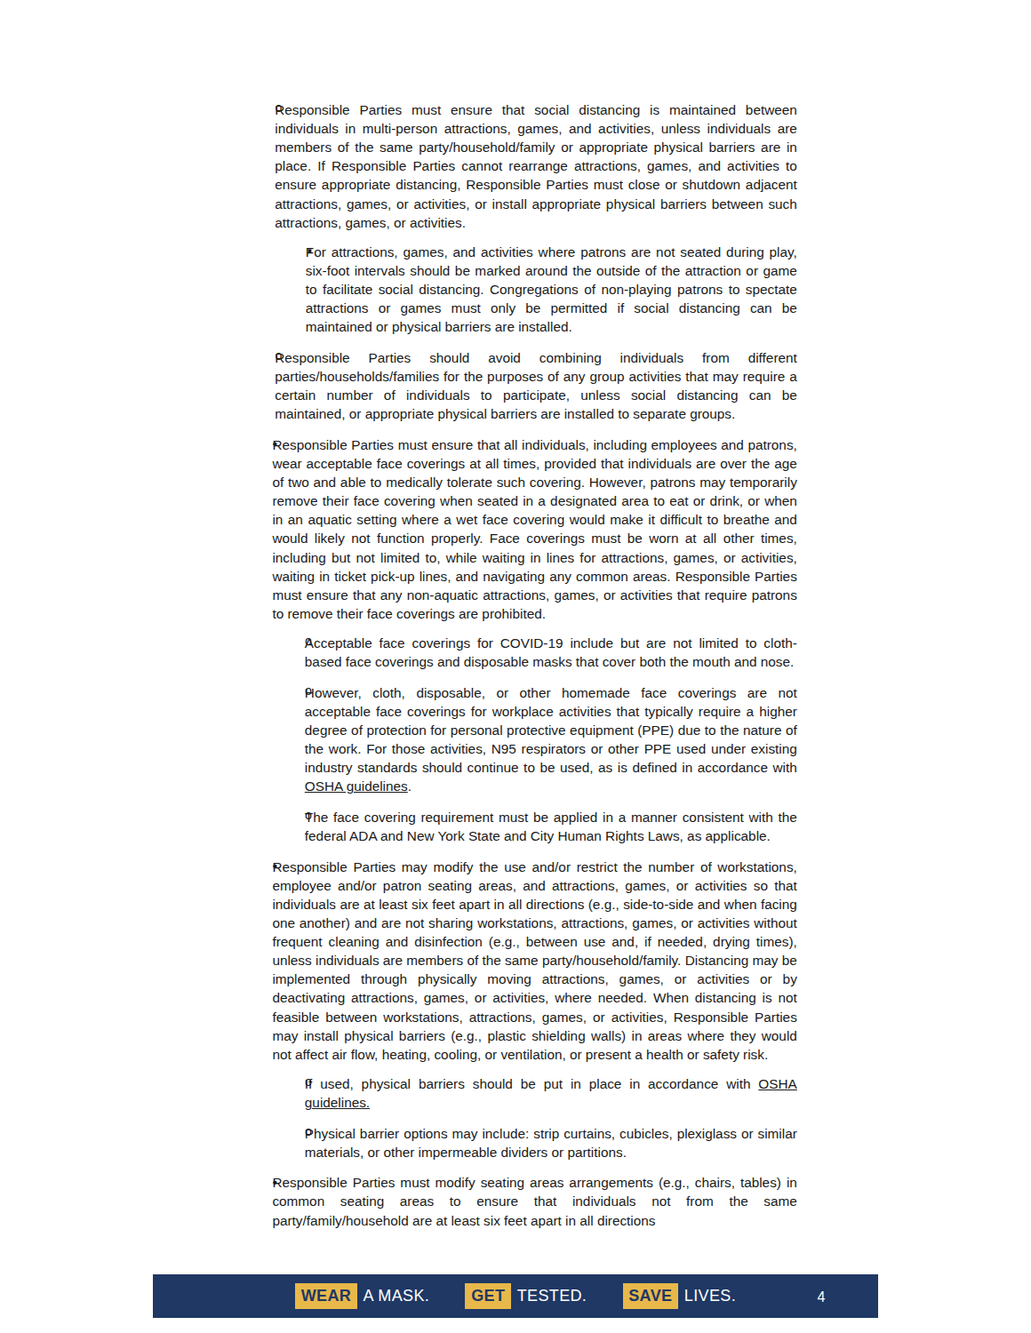Responsible Parties must ensure that social distancing is maintained between individuals in multi-person attractions, games, and activities, unless individuals are members of the same party/household/family or appropriate physical barriers are in place. If Responsible Parties cannot rearrange attractions, games, and activities to ensure appropriate distancing, Responsible Parties must close or shutdown adjacent attractions, games, or activities, or install appropriate physical barriers between such attractions, games, or activities.
For attractions, games, and activities where patrons are not seated during play, six-foot intervals should be marked around the outside of the attraction or game to facilitate social distancing. Congregations of non-playing patrons to spectate attractions or games must only be permitted if social distancing can be maintained or physical barriers are installed.
Responsible Parties should avoid combining individuals from different parties/households/families for the purposes of any group activities that may require a certain number of individuals to participate, unless social distancing can be maintained, or appropriate physical barriers are installed to separate groups.
Responsible Parties must ensure that all individuals, including employees and patrons, wear acceptable face coverings at all times, provided that individuals are over the age of two and able to medically tolerate such covering. However, patrons may temporarily remove their face covering when seated in a designated area to eat or drink, or when in an aquatic setting where a wet face covering would make it difficult to breathe and would likely not function properly. Face coverings must be worn at all other times, including but not limited to, while waiting in lines for attractions, games, or activities, waiting in ticket pick-up lines, and navigating any common areas. Responsible Parties must ensure that any non-aquatic attractions, games, or activities that require patrons to remove their face coverings are prohibited.
Acceptable face coverings for COVID-19 include but are not limited to cloth-based face coverings and disposable masks that cover both the mouth and nose.
However, cloth, disposable, or other homemade face coverings are not acceptable face coverings for workplace activities that typically require a higher degree of protection for personal protective equipment (PPE) due to the nature of the work. For those activities, N95 respirators or other PPE used under existing industry standards should continue to be used, as is defined in accordance with OSHA guidelines.
The face covering requirement must be applied in a manner consistent with the federal ADA and New York State and City Human Rights Laws, as applicable.
Responsible Parties may modify the use and/or restrict the number of workstations, employee and/or patron seating areas, and attractions, games, or activities so that individuals are at least six feet apart in all directions (e.g., side-to-side and when facing one another) and are not sharing workstations, attractions, games, or activities without frequent cleaning and disinfection (e.g., between use and, if needed, drying times), unless individuals are members of the same party/household/family. Distancing may be implemented through physically moving attractions, games, or activities or by deactivating attractions, games, or activities, where needed. When distancing is not feasible between workstations, attractions, games, or activities, Responsible Parties may install physical barriers (e.g., plastic shielding walls) in areas where they would not affect air flow, heating, cooling, or ventilation, or present a health or safety risk.
If used, physical barriers should be put in place in accordance with OSHA guidelines.
Physical barrier options may include: strip curtains, cubicles, plexiglass or similar materials, or other impermeable dividers or partitions.
Responsible Parties must modify seating areas arrangements (e.g., chairs, tables) in common seating areas to ensure that individuals not from the same party/family/household are at least six feet apart in all directions
WEAR A MASK. GET TESTED. SAVE LIVES.
4